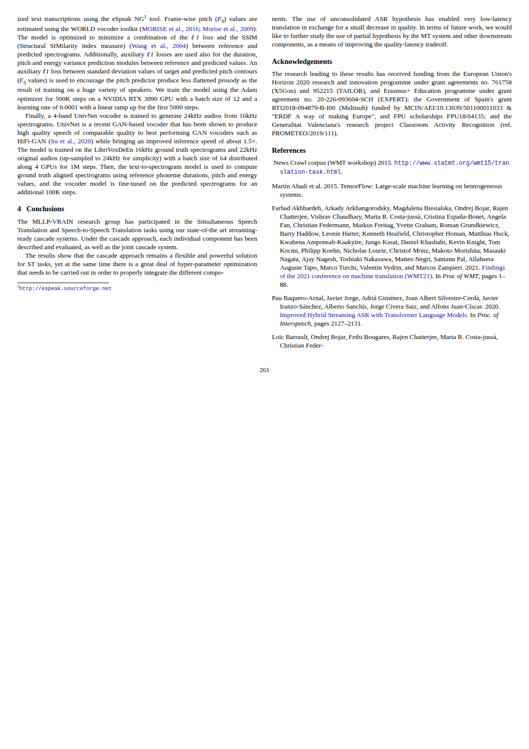ized text transcriptions using the eSpeak NG1 tool. Frame-wise pitch (F0) values are estimated using the WORLD vocoder toolkit (MORISE et al., 2016; Morise et al., 2009). The model is optimized to minimize a combination of the ℓ1 loss and the SSIM (Structural SIMilarity index measure) (Wang et al., 2004) between reference and predicted spectrograms. Additionally, auxiliary ℓ1 losses are used also for the duration, pitch and energy variance prediction modules between reference and predicted values. An auxiliary ℓ1 loss between standard deviation values of target and predicted pitch contours (F0 values) is used to encourage the pitch predictor produce less flattened prosody as the result of training on a huge variety of speakers. We train the model using the Adam optimizer for 500K steps on a NVIDIA RTX 3090 GPU with a batch size of 12 and a learning rate of 0.0001 with a linear ramp up for the first 5000 steps.
Finally, a 4-band UnivNet vocoder is trained to generate 24kHz audios from 16kHz spectrograms. UnivNet is a recent GAN-based vocoder that has been shown to produce high quality speech of comparable quality to best performing GAN vocoders such as HiFi-GAN (Su et al., 2020) while bringing an improved inference speed of about 1.5×. The model is trained on the LibriVoxDeEn 16kHz ground truth spectrograms and 22kHz original audios (up-sampled to 24kHz for simplicity) with a batch size of 64 distributed along 4 GPUs for 1M steps. Then, the text-to-spectrogram model is used to compute ground truth aligned spectrograms using reference phoneme durations, pitch and energy values, and the vocoder model is fine-tuned on the predicted spectrograms for an additional 100K steps.
4 Conclusions
The MLLP-VRAIN research group has participated in the Simultaneous Speech Translation and Speech-to-Speech Translation tasks using our state-of-the art streaming-ready cascade systems. Under the cascade approach, each individual component has been described and evaluated, as well as the joint cascade system.
The results show that the cascade approach remains a flexible and powerful solution for ST tasks, yet at the same time there is a great deal of hyper-parameter optimization that needs to be carried out in order to properly integrate the different compo-
1http://espeak.sourceforge.net
nents. The use of unconsolidated ASR hypothesis has enabled very low-latency translation in exchange for a small decrease in quality. In terms of future work, we would like to further study the use of partial hypothesis by the MT system and other downstream components, as a means of improving the quality-latency tradeoff.
Acknowledgements
The research leading to these results has received funding from the European Union's Horizon 2020 research and innovation programme under grant agreements no. 761758 (X5Gon) and 952215 (TAILOR), and Erasmus+ Education programme under grant agreement no. 20-226-093604-SCH (EXPERT); the Government of Spain's grant RTI2018-094879-B-I00 (Multisub) funded by MCIN/AEI/10.13039/501100011033 & "ERDF A way of making Europe", and FPU scholarships FPU18/04135; and the Generalitat Valenciana's research project Classroom Activity Recognition (ref. PROMETEO/2019/111).
References
News Crawl corpus (WMT workshop) 2015. http://www.statmt.org/wmt15/translation-task.html.
Martín Abadi et al. 2015. TensorFlow: Large-scale machine learning on heterogeneous systems.
Farhad Akhbardeh, Arkady Arkhangorodsky, Magdalena Biesialska, Ondrej Bojar, Rajen Chatterjee, Vishrav Chaudhary, Marta R. Costa-jussà, Cristina España-Bonet, Angela Fan, Christian Federmann, Markus Freitag, Yvette Graham, Roman Grundkiewicz, Barry Haddow, Leonie Harter, Kenneth Heafield, Christopher Homan, Matthias Huck, Kwabena Amponsah-Kaakyire, Jungo Kasai, Daniel Khashabi, Kevin Knight, Tom Kocmi, Philipp Koehn, Nicholas Lourie, Christof Monz, Makoto Morishita, Masaaki Nagata, Ajay Nagesh, Toshiaki Nakazawa, Matteo Negri, Santanu Pal, Allahsera Auguste Tapo, Marco Turchi, Valentin Vydrin, and Marcos Zampieri. 2021. Findings of the 2021 conference on machine translation (WMT21). In Proc of WMT, pages 1–88.
Pau Baquero-Arnal, Javier Jorge, Adrià Giménez, Joan Albert Silvestre-Cerdà, Javier Iranzo-Sánchez, Alberto Sanchís, Jorge Civera Saiz, and Alfons Juan-Císcar. 2020. Improved Hybrid Streaming ASR with Transformer Language Models. In Proc. of Interspeech, pages 2127–2131.
Loïc Barrault, Ondrej Bojar, Fethi Bougares, Rajen Chatterjee, Marta R. Costa-jussà, Christian Feder-
261